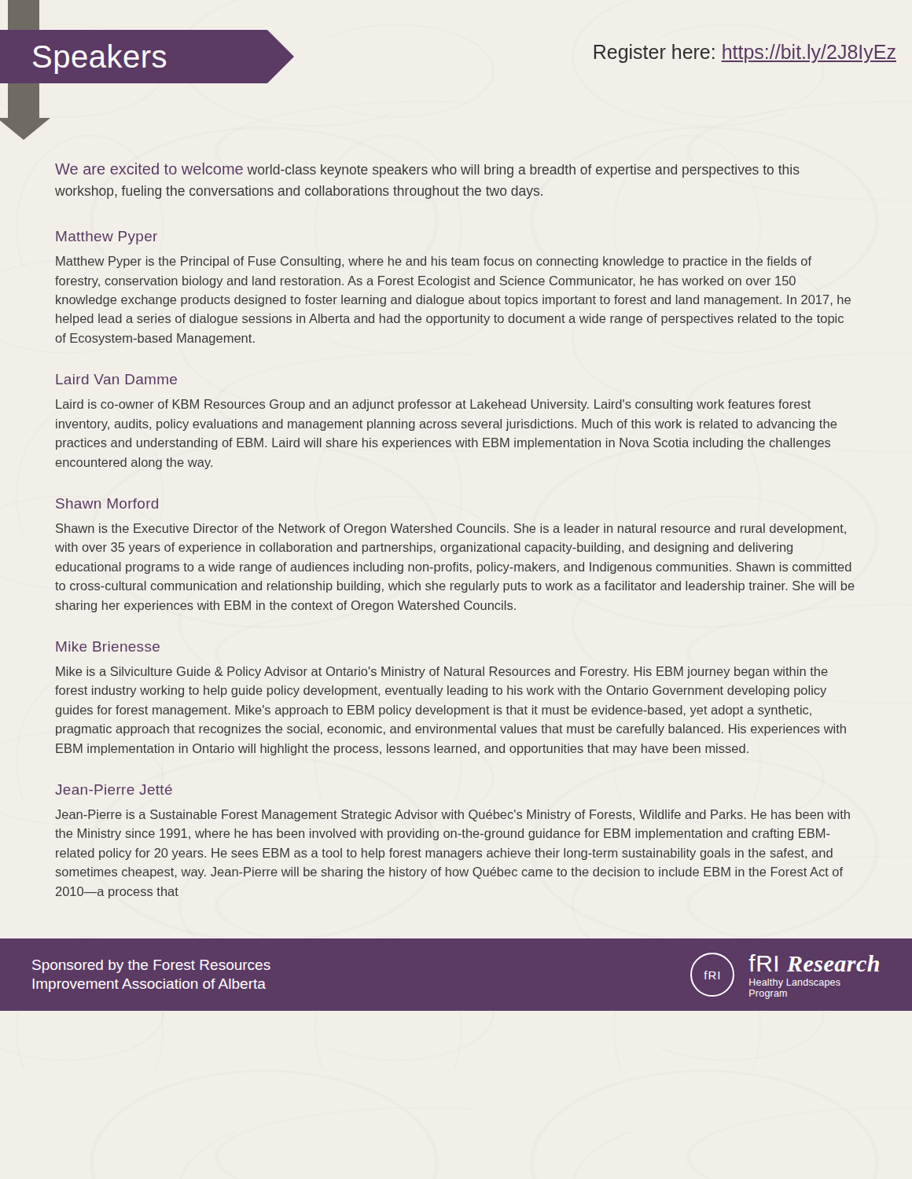Speakers
Register here: https://bit.ly/2J8IyEz
We are excited to welcome world-class keynote speakers who will bring a breadth of expertise and perspectives to this workshop, fueling the conversations and collaborations throughout the two days.
Matthew Pyper
Matthew Pyper is the Principal of Fuse Consulting, where he and his team focus on connecting knowledge to practice in the fields of forestry, conservation biology and land restoration. As a Forest Ecologist and Science Communicator, he has worked on over 150 knowledge exchange products designed to foster learning and dialogue about topics important to forest and land management. In 2017, he helped lead a series of dialogue sessions in Alberta and had the opportunity to document a wide range of perspectives related to the topic of Ecosystem-based Management.
Laird Van Damme
Laird is co-owner of KBM Resources Group and an adjunct professor at Lakehead University. Laird's consulting work features forest inventory, audits, policy evaluations and management planning across several jurisdictions. Much of this work is related to advancing the practices and understanding of EBM. Laird will share his experiences with EBM implementation in Nova Scotia including the challenges encountered along the way.
Shawn Morford
Shawn is the Executive Director of the Network of Oregon Watershed Councils. She is a leader in natural resource and rural development, with over 35 years of experience in collaboration and partnerships, organizational capacity-building, and designing and delivering educational programs to a wide range of audiences including non-profits, policy-makers, and Indigenous communities. Shawn is committed to cross-cultural communication and relationship building, which she regularly puts to work as a facilitator and leadership trainer. She will be sharing her experiences with EBM in the context of Oregon Watershed Councils.
Mike Brienesse
Mike is a Silviculture Guide & Policy Advisor at Ontario's Ministry of Natural Resources and Forestry. His EBM journey began within the forest industry working to help guide policy development, eventually leading to his work with the Ontario Government developing policy guides for forest management. Mike's approach to EBM policy development is that it must be evidence-based, yet adopt a synthetic, pragmatic approach that recognizes the social, economic, and environmental values that must be carefully balanced. His experiences with EBM implementation in Ontario will highlight the process, lessons learned, and opportunities that may have been missed.
Jean-Pierre Jetté
Jean-Pierre is a Sustainable Forest Management Strategic Advisor with Québec's Ministry of Forests, Wildlife and Parks. He has been with the Ministry since 1991, where he has been involved with providing on-the-ground guidance for EBM implementation and crafting EBM-related policy for 20 years. He sees EBM as a tool to help forest managers achieve their long-term sustainability goals in the safest, and sometimes cheapest, way. Jean-Pierre will be sharing the history of how Québec came to the decision to include EBM in the Forest Act of 2010—a process that
Sponsored by the Forest Resources
Improvement Association of Alberta
fRI
fRI Research
Healthy Landscapes
Program